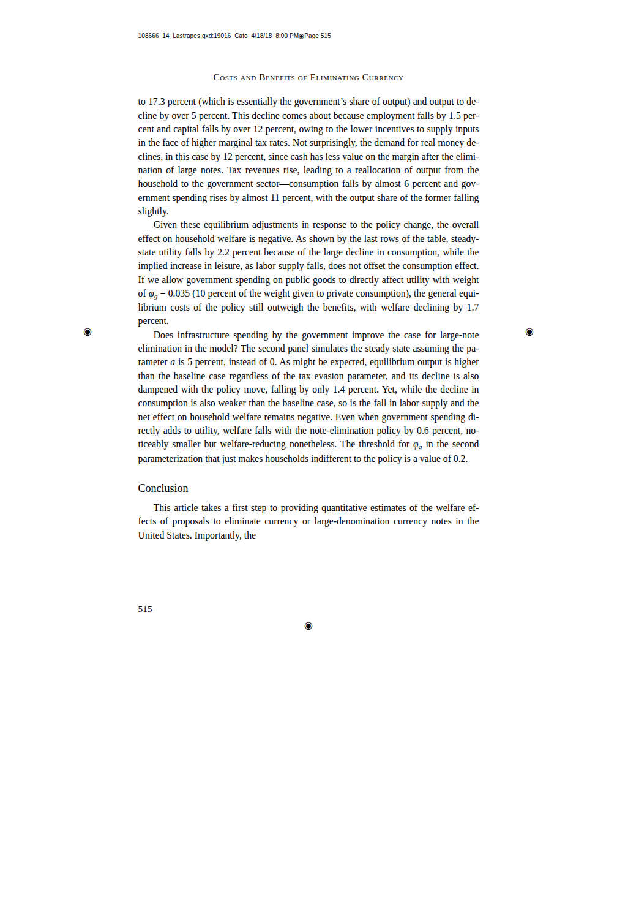108666_14_Lastrapes.qxd:19016_Cato 4/18/18 8:00 PM◉Page 515
Costs and Benefits of Eliminating Currency
to 17.3 percent (which is essentially the government’s share of output) and output to decline by over 5 percent. This decline comes about because employment falls by 1.5 percent and capital falls by over 12 percent, owing to the lower incentives to supply inputs in the face of higher marginal tax rates. Not surprisingly, the demand for real money declines, in this case by 12 percent, since cash has less value on the margin after the elimination of large notes. Tax revenues rise, leading to a reallocation of output from the household to the government sector—consumption falls by almost 6 percent and government spending rises by almost 11 percent, with the output share of the former falling slightly.
Given these equilibrium adjustments in response to the policy change, the overall effect on household welfare is negative. As shown by the last rows of the table, steady-state utility falls by 2.2 percent because of the large decline in consumption, while the implied increase in leisure, as labor supply falls, does not offset the consumption effect. If we allow government spending on public goods to directly affect utility with weight of φg = 0.035 (10 percent of the weight given to private consumption), the general equilibrium costs of the policy still outweigh the benefits, with welfare declining by 1.7 percent.
Does infrastructure spending by the government improve the case for large-note elimination in the model? The second panel simulates the steady state assuming the parameter a is 5 percent, instead of 0. As might be expected, equilibrium output is higher than the baseline case regardless of the tax evasion parameter, and its decline is also dampened with the policy move, falling by only 1.4 percent. Yet, while the decline in consumption is also weaker than the baseline case, so is the fall in labor supply and the net effect on household welfare remains negative. Even when government spending directly adds to utility, welfare falls with the note-elimination policy by 0.6 percent, noticeably smaller but welfare-reducing nonetheless. The threshold for φg in the second parameterization that just makes households indifferent to the policy is a value of 0.2.
Conclusion
This article takes a first step to providing quantitative estimates of the welfare effects of proposals to eliminate currency or large-denomination currency notes in the United States. Importantly, the
515
◉
◉
◉